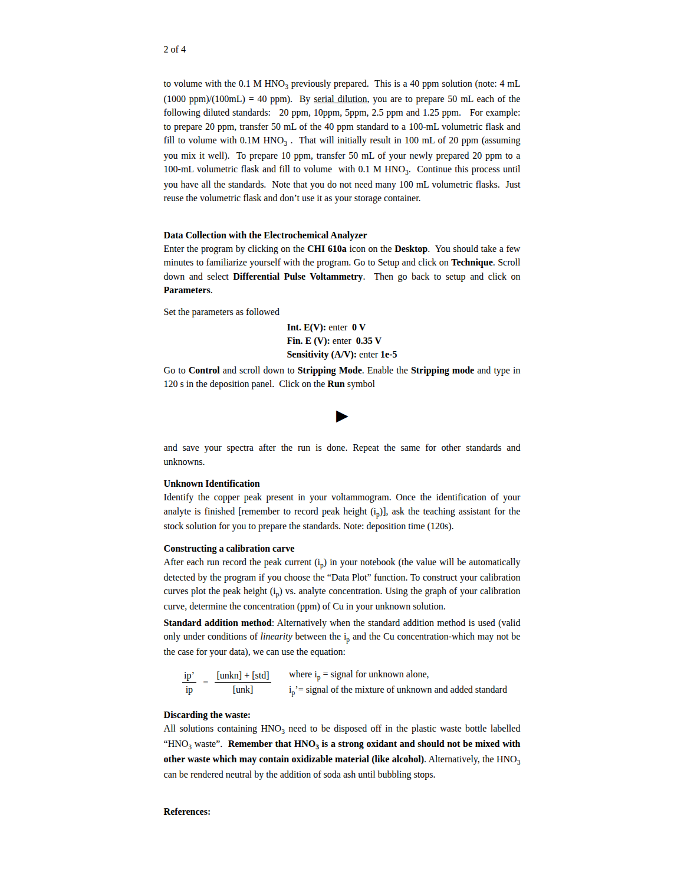2 of 4
to volume with the 0.1 M HNO3 previously prepared. This is a 40 ppm solution (note: 4 mL (1000 ppm)/(100mL) = 40 ppm). By serial dilution, you are to prepare 50 mL each of the following diluted standards: 20 ppm, 10ppm, 5ppm, 2.5 ppm and 1.25 ppm. For example: to prepare 20 ppm, transfer 50 mL of the 40 ppm standard to a 100-mL volumetric flask and fill to volume with 0.1M HNO3 . That will initially result in 100 mL of 20 ppm (assuming you mix it well). To prepare 10 ppm, transfer 50 mL of your newly prepared 20 ppm to a 100-mL volumetric flask and fill to volume with 0.1 M HNO3. Continue this process until you have all the standards. Note that you do not need many 100 mL volumetric flasks. Just reuse the volumetric flask and don’t use it as your storage container.
Data Collection with the Electrochemical Analyzer
Enter the program by clicking on the CHI 610a icon on the Desktop. You should take a few minutes to familiarize yourself with the program. Go to Setup and click on Technique. Scroll down and select Differential Pulse Voltammetry. Then go back to setup and click on Parameters.
Set the parameters as followed
Int. E(V): enter 0 V
Fin. E (V): enter 0.35 V
Sensitivity (A/V): enter 1e-5
Go to Control and scroll down to Stripping Mode. Enable the Stripping mode and type in 120 s in the deposition panel. Click on the Run symbol
▶
and save your spectra after the run is done. Repeat the same for other standards and unknowns.
Unknown Identification
Identify the copper peak present in your voltammogram. Once the identification of your analyte is finished [remember to record peak height (ip)], ask the teaching assistant for the stock solution for you to prepare the standards. Note: deposition time (120s).
Constructing a calibration carve
After each run record the peak current (ip) in your notebook (the value will be automatically detected by the program if you choose the “Data Plot” function. To construct your calibration curves plot the peak height (ip) vs. analyte concentration. Using the graph of your calibration curve, determine the concentration (ppm) of Cu in your unknown solution.
Standard addition method: Alternatively when the standard addition method is used (valid only under conditions of linearity between the ip and the Cu concentration-which may not be the case for your data), we can use the equation:
| ip’ ip | = | [unkn] + [std] [unk] | where i p = signal for unknown alone, i p ’= signal of the mixture of unknown and added standard |
Discarding the waste:
All solutions containing HNO3 need to be disposed off in the plastic waste bottle labelled “HNO3 waste”. Remember that HNO3 is a strong oxidant and should not be mixed with other waste which may contain oxidizable material (like alcohol). Alternatively, the HNO3 can be rendered neutral by the addition of soda ash until bubbling stops.
References: